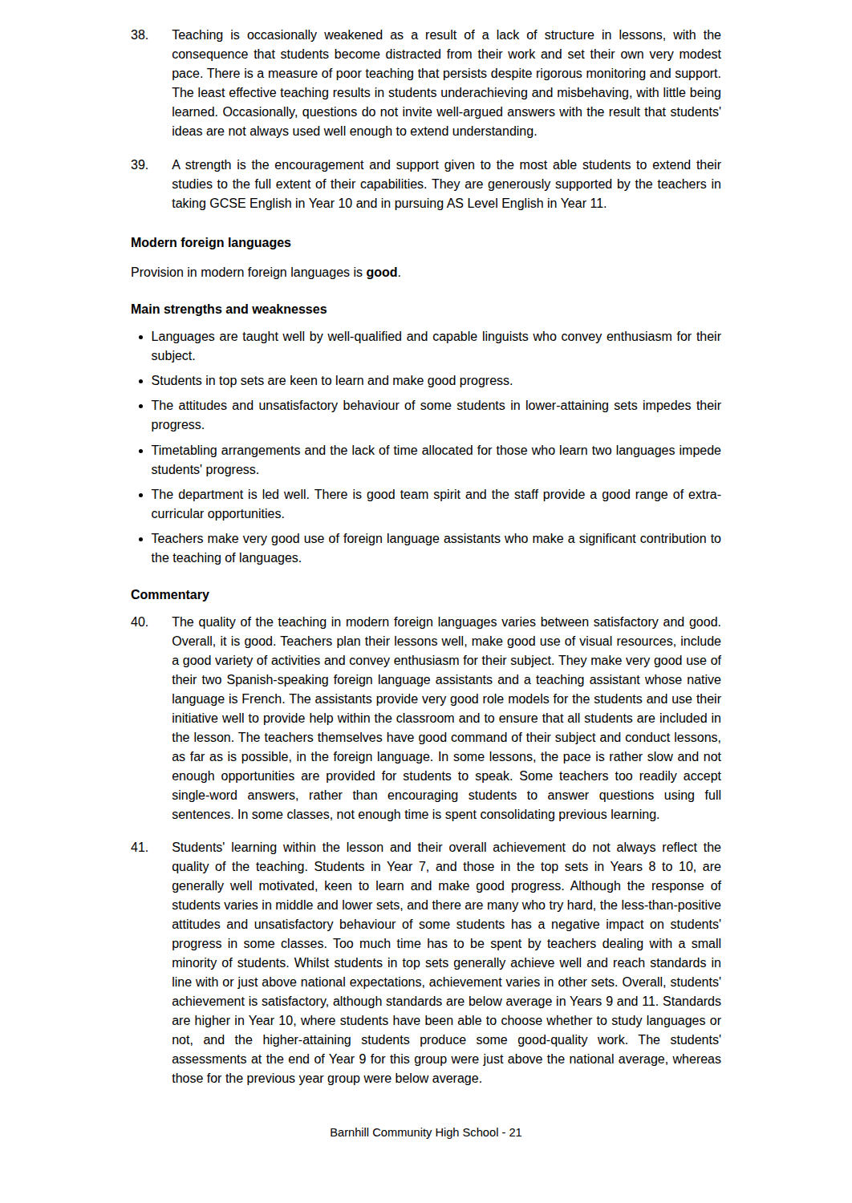38.
Teaching is occasionally weakened as a result of a lack of structure in lessons, with the consequence that students become distracted from their work and set their own very modest pace. There is a measure of poor teaching that persists despite rigorous monitoring and support. The least effective teaching results in students underachieving and misbehaving, with little being learned. Occasionally, questions do not invite well-argued answers with the result that students' ideas are not always used well enough to extend understanding.
39.
A strength is the encouragement and support given to the most able students to extend their studies to the full extent of their capabilities. They are generously supported by the teachers in taking GCSE English in Year 10 and in pursuing AS Level English in Year 11.
Modern foreign languages
Provision in modern foreign languages is good.
Main strengths and weaknesses
Languages are taught well by well-qualified and capable linguists who convey enthusiasm for their subject.
Students in top sets are keen to learn and make good progress.
The attitudes and unsatisfactory behaviour of some students in lower-attaining sets impedes their progress.
Timetabling arrangements and the lack of time allocated for those who learn two languages impede students' progress.
The department is led well. There is good team spirit and the staff provide a good range of extra-curricular opportunities.
Teachers make very good use of foreign language assistants who make a significant contribution to the teaching of languages.
Commentary
40.
The quality of the teaching in modern foreign languages varies between satisfactory and good. Overall, it is good. Teachers plan their lessons well, make good use of visual resources, include a good variety of activities and convey enthusiasm for their subject. They make very good use of their two Spanish-speaking foreign language assistants and a teaching assistant whose native language is French. The assistants provide very good role models for the students and use their initiative well to provide help within the classroom and to ensure that all students are included in the lesson. The teachers themselves have good command of their subject and conduct lessons, as far as is possible, in the foreign language. In some lessons, the pace is rather slow and not enough opportunities are provided for students to speak. Some teachers too readily accept single-word answers, rather than encouraging students to answer questions using full sentences. In some classes, not enough time is spent consolidating previous learning.
41.
Students' learning within the lesson and their overall achievement do not always reflect the quality of the teaching. Students in Year 7, and those in the top sets in Years 8 to 10, are generally well motivated, keen to learn and make good progress. Although the response of students varies in middle and lower sets, and there are many who try hard, the less-than-positive attitudes and unsatisfactory behaviour of some students has a negative impact on students' progress in some classes. Too much time has to be spent by teachers dealing with a small minority of students. Whilst students in top sets generally achieve well and reach standards in line with or just above national expectations, achievement varies in other sets. Overall, students' achievement is satisfactory, although standards are below average in Years 9 and 11. Standards are higher in Year 10, where students have been able to choose whether to study languages or not, and the higher-attaining students produce some good-quality work. The students' assessments at the end of Year 9 for this group were just above the national average, whereas those for the previous year group were below average.
Barnhill Community High School - 21